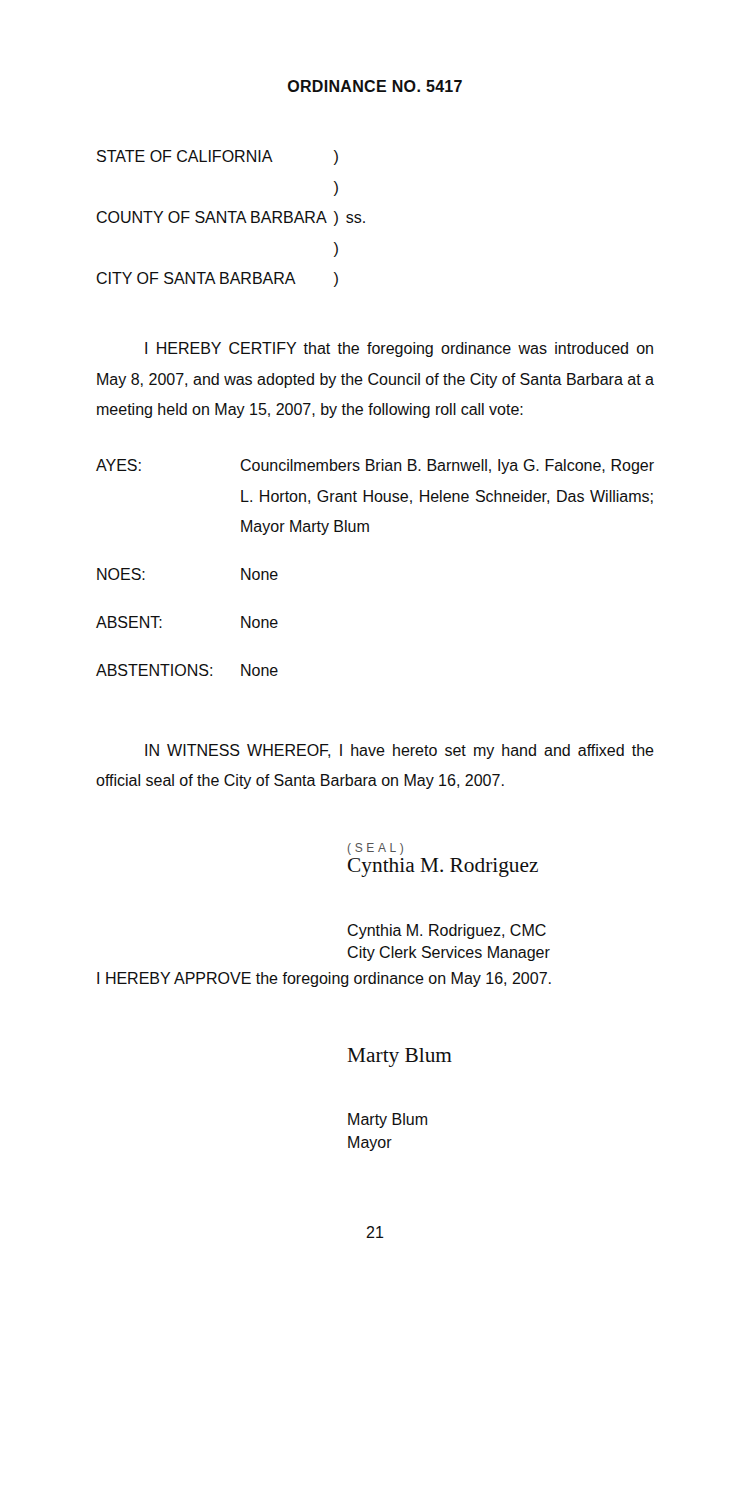ORDINANCE NO. 5417
| STATE OF CALIFORNIA | ) | |
| | ) | |
| COUNTY OF SANTA BARBARA | ) | ss. |
| | ) | |
| CITY OF SANTA BARBARA | ) | |
I HEREBY CERTIFY that the foregoing ordinance was introduced on May 8, 2007, and was adopted by the Council of the City of Santa Barbara at a meeting held on May 15, 2007, by the following roll call vote:
| AYES: | Councilmembers Brian B. Barnwell, Iya G. Falcone, Roger L. Horton, Grant House, Helene Schneider, Das Williams; Mayor Marty Blum |
| NOES: | None |
| ABSENT: | None |
| ABSTENTIONS: | None |
IN WITNESS WHEREOF, I have hereto set my hand and affixed the official seal of the City of Santa Barbara on May 16, 2007.
(SEAL)
Cynthia M. Rodriguez
Cynthia M. Rodriguez, CMC
City Clerk Services Manager
I HEREBY APPROVE the foregoing ordinance on May 16, 2007.
Marty Blum
Marty Blum
Mayor
21